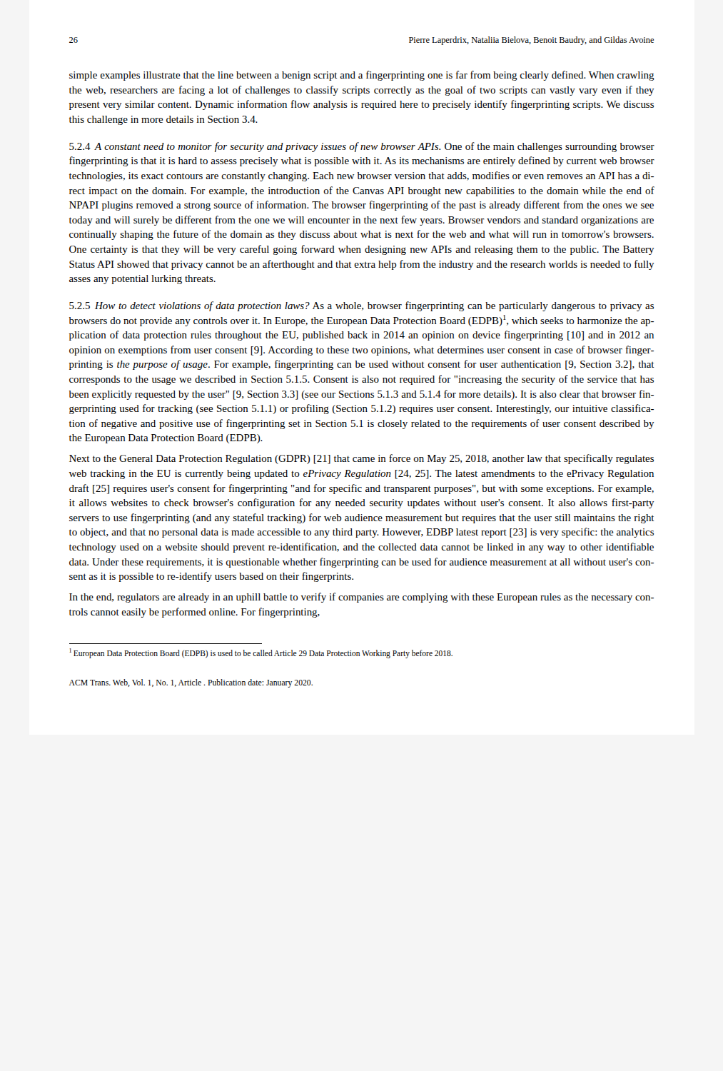26 Pierre Laperdrix, Nataliia Bielova, Benoit Baudry, and Gildas Avoine
simple examples illustrate that the line between a benign script and a fingerprinting one is far from being clearly defined. When crawling the web, researchers are facing a lot of challenges to classify scripts correctly as the goal of two scripts can vastly vary even if they present very similar content. Dynamic information flow analysis is required here to precisely identify fingerprinting scripts. We discuss this challenge in more details in Section 3.4.
5.2.4 A constant need to monitor for security and privacy issues of new browser APIs. One of the main challenges surrounding browser fingerprinting is that it is hard to assess precisely what is possible with it. As its mechanisms are entirely defined by current web browser technologies, its exact contours are constantly changing. Each new browser version that adds, modifies or even removes an API has a direct impact on the domain. For example, the introduction of the Canvas API brought new capabilities to the domain while the end of NPAPI plugins removed a strong source of information. The browser fingerprinting of the past is already different from the ones we see today and will surely be different from the one we will encounter in the next few years. Browser vendors and standard organizations are continually shaping the future of the domain as they discuss about what is next for the web and what will run in tomorrow's browsers. One certainty is that they will be very careful going forward when designing new APIs and releasing them to the public. The Battery Status API showed that privacy cannot be an afterthought and that extra help from the industry and the research worlds is needed to fully asses any potential lurking threats.
5.2.5 How to detect violations of data protection laws? As a whole, browser fingerprinting can be particularly dangerous to privacy as browsers do not provide any controls over it. In Europe, the European Data Protection Board (EDPB)1, which seeks to harmonize the application of data protection rules throughout the EU, published back in 2014 an opinion on device fingerprinting [10] and in 2012 an opinion on exemptions from user consent [9]. According to these two opinions, what determines user consent in case of browser fingerprinting is the purpose of usage. For example, fingerprinting can be used without consent for user authentication [9, Section 3.2], that corresponds to the usage we described in Section 5.1.5. Consent is also not required for "increasing the security of the service that has been explicitly requested by the user" [9, Section 3.3] (see our Sections 5.1.3 and 5.1.4 for more details). It is also clear that browser fingerprinting used for tracking (see Section 5.1.1) or profiling (Section 5.1.2) requires user consent. Interestingly, our intuitive classification of negative and positive use of fingerprinting set in Section 5.1 is closely related to the requirements of user consent described by the European Data Protection Board (EDPB).
Next to the General Data Protection Regulation (GDPR) [21] that came in force on May 25, 2018, another law that specifically regulates web tracking in the EU is currently being updated to ePrivacy Regulation [24, 25]. The latest amendments to the ePrivacy Regulation draft [25] requires user's consent for fingerprinting "and for specific and transparent purposes", but with some exceptions. For example, it allows websites to check browser's configuration for any needed security updates without user's consent. It also allows first-party servers to use fingerprinting (and any stateful tracking) for web audience measurement but requires that the user still maintains the right to object, and that no personal data is made accessible to any third party. However, EDBP latest report [23] is very specific: the analytics technology used on a website should prevent re-identification, and the collected data cannot be linked in any way to other identifiable data. Under these requirements, it is questionable whether fingerprinting can be used for audience measurement at all without user's consent as it is possible to re-identify users based on their fingerprints.
In the end, regulators are already in an uphill battle to verify if companies are complying with these European rules as the necessary controls cannot easily be performed online. For fingerprinting,
1European Data Protection Board (EDPB) is used to be called Article 29 Data Protection Working Party before 2018.
ACM Trans. Web, Vol. 1, No. 1, Article . Publication date: January 2020.